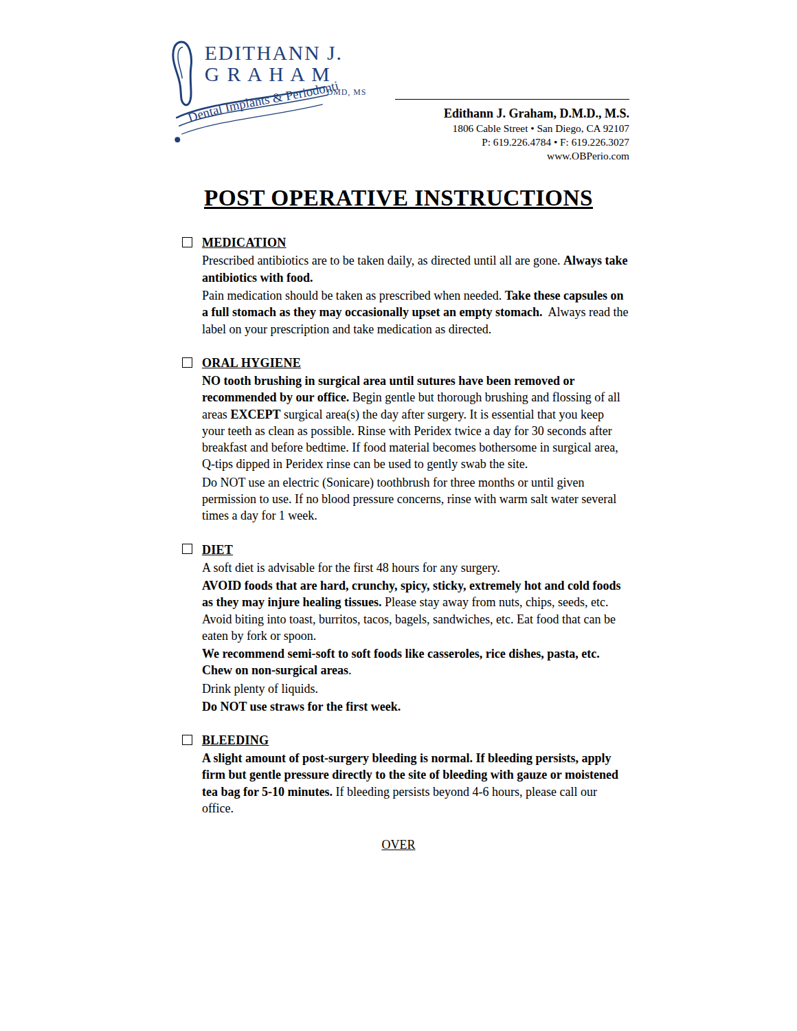EDITHANN J. G R A H A M DMD, MS Dental Implants & Periodontics
Edithann J. Graham, D.M.D., M.S.
1806 Cable Street • San Diego, CA 92107
P: 619.226.4784 • F: 619.226.3027
www.OBPerio.com
POST OPERATIVE INSTRUCTIONS
MEDICATION
Prescribed antibiotics are to be taken daily, as directed until all are gone. Always take antibiotics with food.
Pain medication should be taken as prescribed when needed. Take these capsules on a full stomach as they may occasionally upset an empty stomach. Always read the label on your prescription and take medication as directed.
ORAL HYGIENE
NO tooth brushing in surgical area until sutures have been removed or recommended by our office. Begin gentle but thorough brushing and flossing of all areas EXCEPT surgical area(s) the day after surgery. It is essential that you keep your teeth as clean as possible. Rinse with Peridex twice a day for 30 seconds after breakfast and before bedtime. If food material becomes bothersome in surgical area, Q-tips dipped in Peridex rinse can be used to gently swab the site.
Do NOT use an electric (Sonicare) toothbrush for three months or until given permission to use. If no blood pressure concerns, rinse with warm salt water several times a day for 1 week.
DIET
A soft diet is advisable for the first 48 hours for any surgery.
AVOID foods that are hard, crunchy, spicy, sticky, extremely hot and cold foods as they may injure healing tissues. Please stay away from nuts, chips, seeds, etc. Avoid biting into toast, burritos, tacos, bagels, sandwiches, etc. Eat food that can be eaten by fork or spoon.
We recommend semi-soft to soft foods like casseroles, rice dishes, pasta, etc. Chew on non-surgical areas.
Drink plenty of liquids.
Do NOT use straws for the first week.
BLEEDING
A slight amount of post-surgery bleeding is normal. If bleeding persists, apply firm but gentle pressure directly to the site of bleeding with gauze or moistened tea bag for 5-10 minutes. If bleeding persists beyond 4-6 hours, please call our office.
OVER